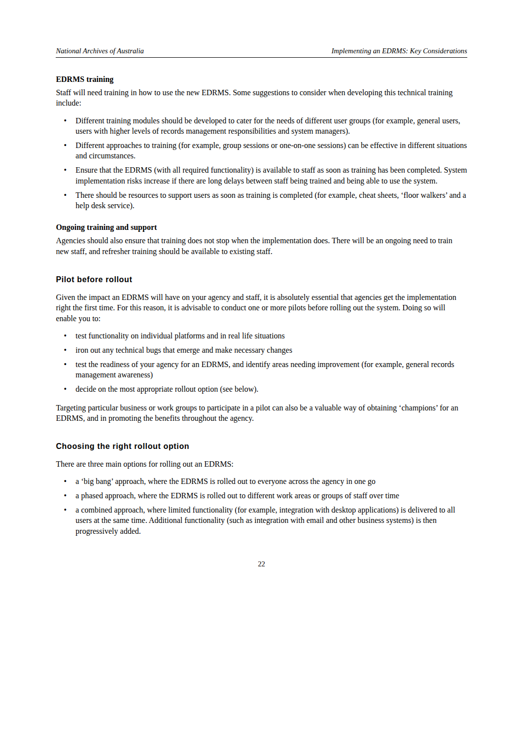National Archives of Australia Implementing an EDRMS: Key Considerations
EDRMS training
Staff will need training in how to use the new EDRMS. Some suggestions to consider when developing this technical training include:
Different training modules should be developed to cater for the needs of different user groups (for example, general users, users with higher levels of records management responsibilities and system managers).
Different approaches to training (for example, group sessions or one-on-one sessions) can be effective in different situations and circumstances.
Ensure that the EDRMS (with all required functionality) is available to staff as soon as training has been completed. System implementation risks increase if there are long delays between staff being trained and being able to use the system.
There should be resources to support users as soon as training is completed (for example, cheat sheets, ‘floor walkers’ and a help desk service).
Ongoing training and support
Agencies should also ensure that training does not stop when the implementation does. There will be an ongoing need to train new staff, and refresher training should be available to existing staff.
Pilot before rollout
Given the impact an EDRMS will have on your agency and staff, it is absolutely essential that agencies get the implementation right the first time. For this reason, it is advisable to conduct one or more pilots before rolling out the system. Doing so will enable you to:
test functionality on individual platforms and in real life situations
iron out any technical bugs that emerge and make necessary changes
test the readiness of your agency for an EDRMS, and identify areas needing improvement (for example, general records management awareness)
decide on the most appropriate rollout option (see below).
Targeting particular business or work groups to participate in a pilot can also be a valuable way of obtaining ‘champions’ for an EDRMS, and in promoting the benefits throughout the agency.
Choosing the right rollout option
There are three main options for rolling out an EDRMS:
a ‘big bang’ approach, where the EDRMS is rolled out to everyone across the agency in one go
a phased approach, where the EDRMS is rolled out to different work areas or groups of staff over time
a combined approach, where limited functionality (for example, integration with desktop applications) is delivered to all users at the same time. Additional functionality (such as integration with email and other business systems) is then progressively added.
22